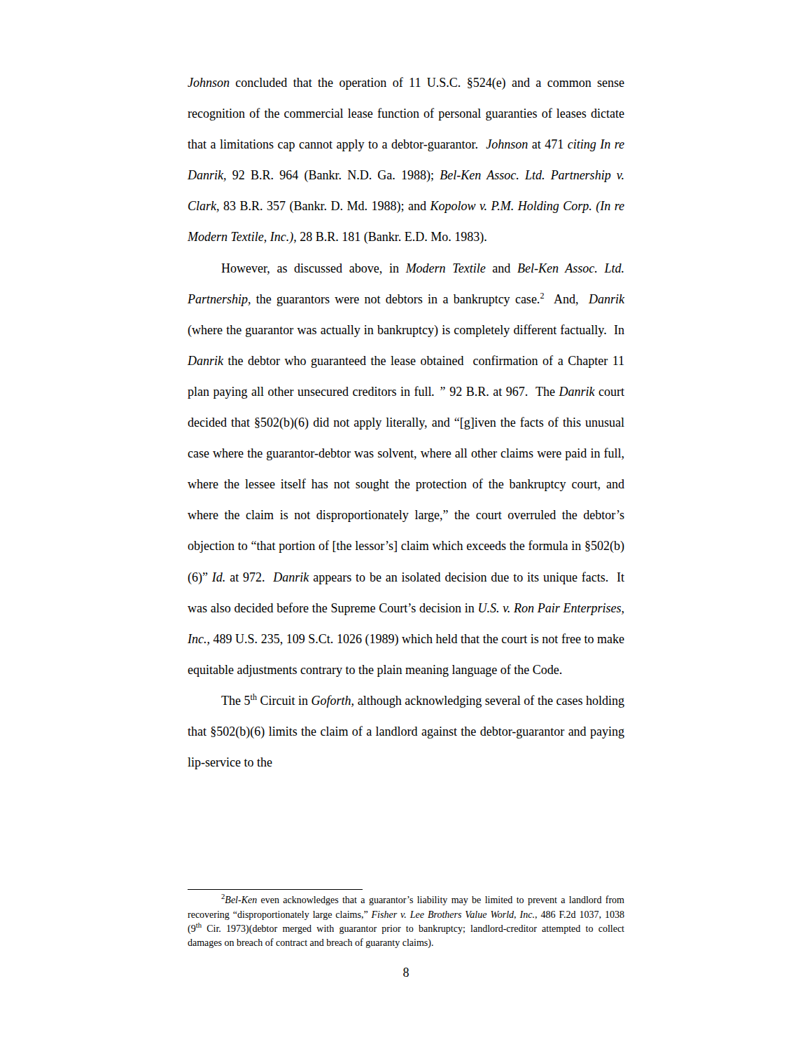Johnson concluded that the operation of 11 U.S.C. §524(e) and a common sense recognition of the commercial lease function of personal guaranties of leases dictate that a limitations cap cannot apply to a debtor-guarantor. Johnson at 471 citing In re Danrik, 92 B.R. 964 (Bankr. N.D. Ga. 1988); Bel-Ken Assoc. Ltd. Partnership v. Clark, 83 B.R. 357 (Bankr. D. Md. 1988); and Kopolow v. P.M. Holding Corp. (In re Modern Textile, Inc.), 28 B.R. 181 (Bankr. E.D. Mo. 1983).
However, as discussed above, in Modern Textile and Bel-Ken Assoc. Ltd. Partnership, the guarantors were not debtors in a bankruptcy case.2 And, Danrik (where the guarantor was actually in bankruptcy) is completely different factually. In Danrik the debtor who guaranteed the lease obtained confirmation of a Chapter 11 plan paying all other unsecured creditors in full. ” 92 B.R. at 967. The Danrik court decided that §502(b)(6) did not apply literally, and “[g]iven the facts of this unusual case where the guarantor-debtor was solvent, where all other claims were paid in full, where the lessee itself has not sought the protection of the bankruptcy court, and where the claim is not disproportionately large,” the court overruled the debtor’s objection to “that portion of [the lessor’s] claim which exceeds the formula in §502(b)(6)” Id. at 972. Danrik appears to be an isolated decision due to its unique facts. It was also decided before the Supreme Court’s decision in U.S. v. Ron Pair Enterprises, Inc., 489 U.S. 235, 109 S.Ct. 1026 (1989) which held that the court is not free to make equitable adjustments contrary to the plain meaning language of the Code.
The 5th Circuit in Goforth, although acknowledging several of the cases holding that §502(b)(6) limits the claim of a landlord against the debtor-guarantor and paying lip-service to the
2Bel-Ken even acknowledges that a guarantor’s liability may be limited to prevent a landlord from recovering “disproportionately large claims,” Fisher v. Lee Brothers Value World, Inc., 486 F.2d 1037, 1038 (9th Cir. 1973)(debtor merged with guarantor prior to bankruptcy; landlord-creditor attempted to collect damages on breach of contract and breach of guaranty claims).
8